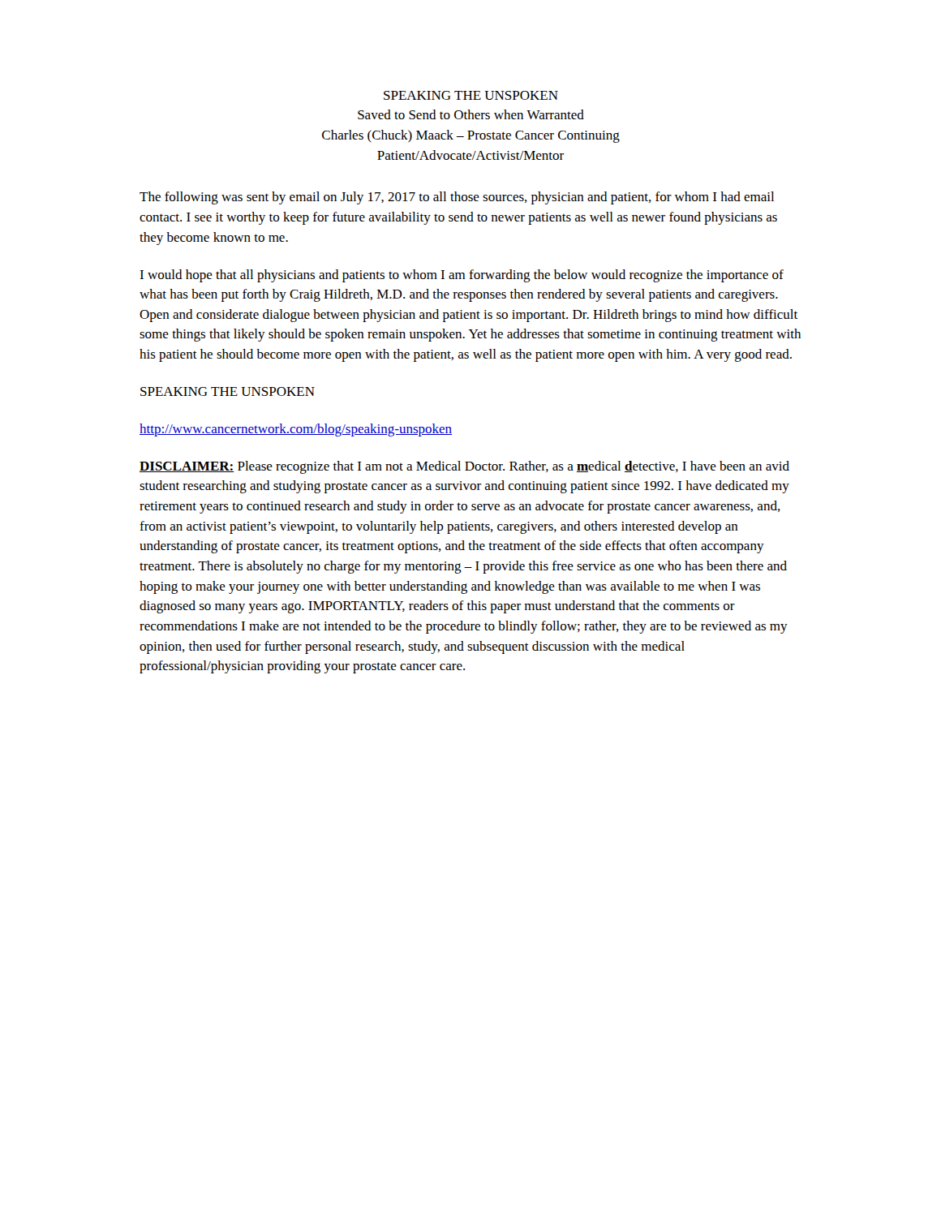SPEAKING THE UNSPOKEN
Saved to Send to Others when Warranted
Charles (Chuck) Maack – Prostate Cancer Continuing
Patient/Advocate/Activist/Mentor
The following was sent by email on July 17, 2017 to all those sources, physician and patient, for whom I had email contact. I see it worthy to keep for future availability to send to newer patients as well as newer found physicians as they become known to me.
I would hope that all physicians and patients to whom I am forwarding the below would recognize the importance of what has been put forth by Craig Hildreth, M.D. and the responses then rendered by several patients and caregivers. Open and considerate dialogue between physician and patient is so important. Dr. Hildreth brings to mind how difficult some things that likely should be spoken remain unspoken. Yet he addresses that sometime in continuing treatment with his patient he should become more open with the patient, as well as the patient more open with him. A very good read.
SPEAKING THE UNSPOKEN
http://www.cancernetwork.com/blog/speaking-unspoken
DISCLAIMER: Please recognize that I am not a Medical Doctor. Rather, as a medical detective, I have been an avid student researching and studying prostate cancer as a survivor and continuing patient since 1992. I have dedicated my retirement years to continued research and study in order to serve as an advocate for prostate cancer awareness, and, from an activist patient’s viewpoint, to voluntarily help patients, caregivers, and others interested develop an understanding of prostate cancer, its treatment options, and the treatment of the side effects that often accompany treatment. There is absolutely no charge for my mentoring – I provide this free service as one who has been there and hoping to make your journey one with better understanding and knowledge than was available to me when I was diagnosed so many years ago. IMPORTANTLY, readers of this paper must understand that the comments or recommendations I make are not intended to be the procedure to blindly follow; rather, they are to be reviewed as my opinion, then used for further personal research, study, and subsequent discussion with the medical professional/physician providing your prostate cancer care.